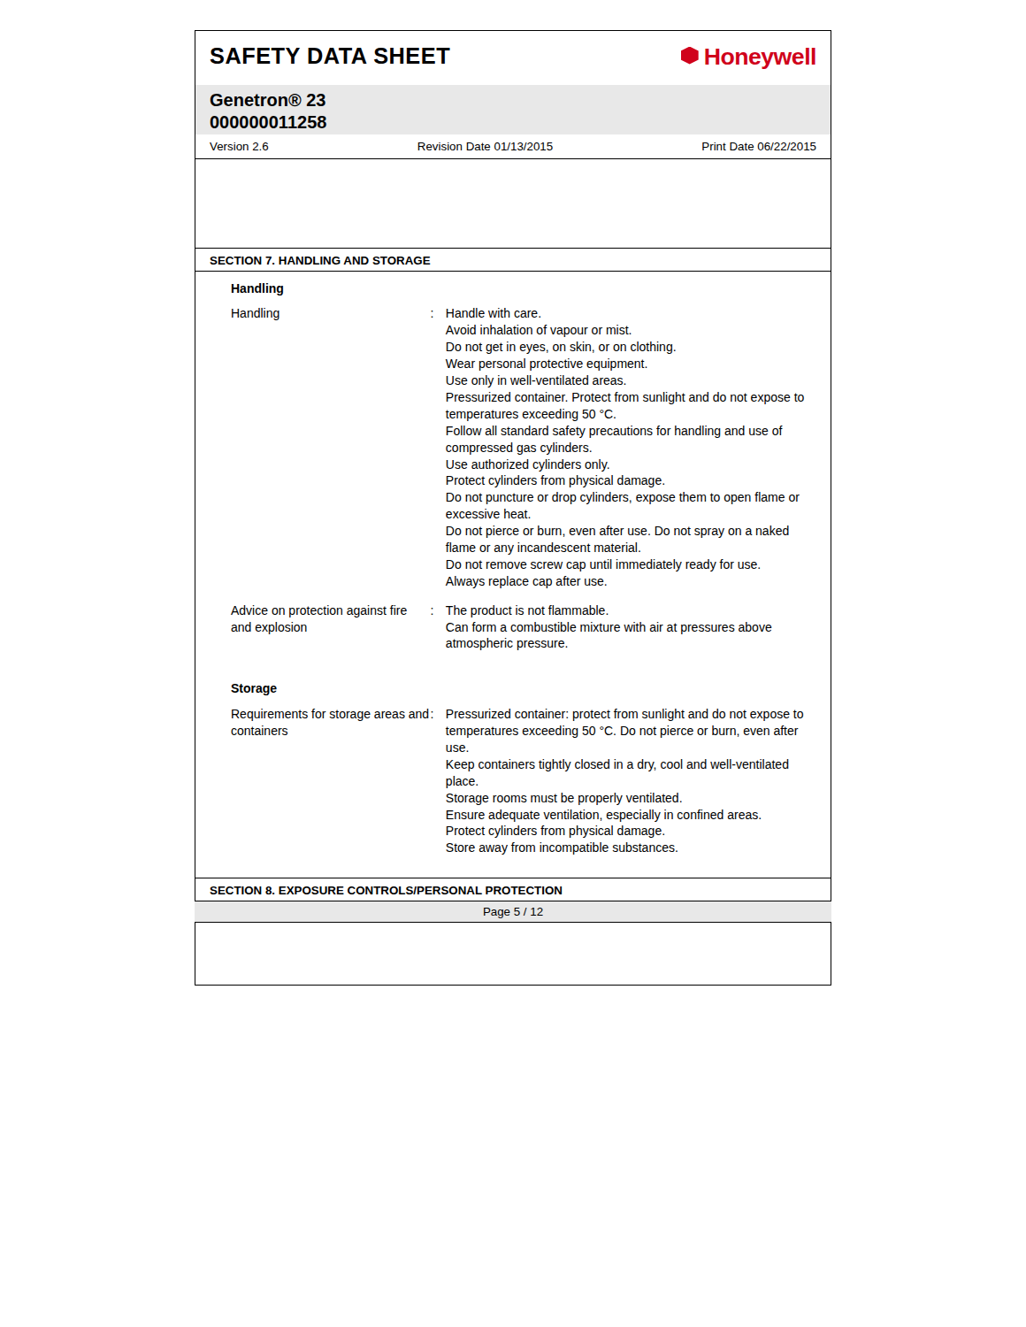SAFETY DATA SHEET
Honeywell
Genetron® 23
000000011258
Version 2.6 Revision Date 01/13/2015 Print Date 06/22/2015
SECTION 7. HANDLING AND STORAGE
Handling
| Handling | : | Handle with care. Avoid inhalation of vapour or mist. Do not get in eyes, on skin, or on clothing. Wear personal protective equipment. Use only in well-ventilated areas. Pressurized container. Protect from sunlight and do not expose to temperatures exceeding 50 °C. Follow all standard safety precautions for handling and use of compressed gas cylinders. Use authorized cylinders only. Protect cylinders from physical damage. Do not puncture or drop cylinders, expose them to open flame or excessive heat. Do not pierce or burn, even after use. Do not spray on a naked flame or any incandescent material. Do not remove screw cap until immediately ready for use. Always replace cap after use. |
| Advice on protection against fire and explosion | : | The product is not flammable. Can form a combustible mixture with air at pressures above atmospheric pressure. |
Storage
| Requirements for storage areas and containers | : | Pressurized container: protect from sunlight and do not expose to temperatures exceeding 50 °C. Do not pierce or burn, even after use. Keep containers tightly closed in a dry, cool and well-ventilated place. Storage rooms must be properly ventilated. Ensure adequate ventilation, especially in confined areas. Protect cylinders from physical damage. Store away from incompatible substances. |
SECTION 8. EXPOSURE CONTROLS/PERSONAL PROTECTION
Page 5 / 12